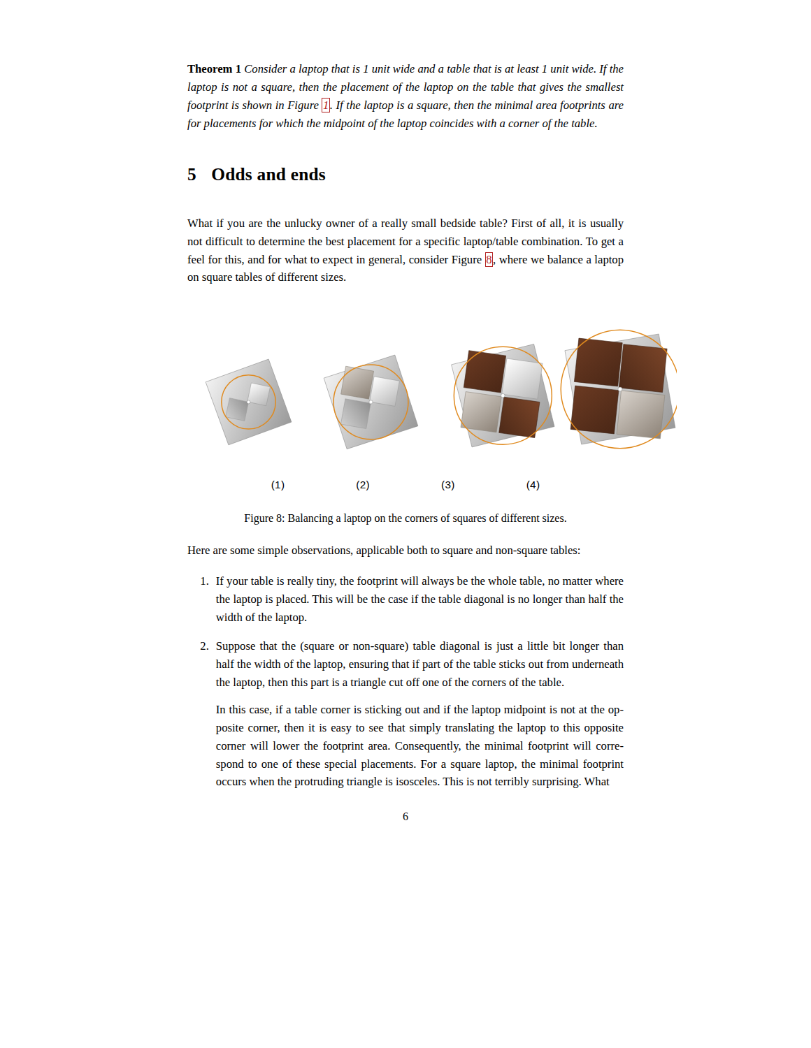Theorem 1 Consider a laptop that is 1 unit wide and a table that is at least 1 unit wide. If the laptop is not a square, then the placement of the laptop on the table that gives the smallest footprint is shown in Figure 1. If the laptop is a square, then the minimal area footprints are for placements for which the midpoint of the laptop coincides with a corner of the table.
5 Odds and ends
What if you are the unlucky owner of a really small bedside table? First of all, it is usually not difficult to determine the best placement for a specific laptop/table combination. To get a feel for this, and for what to expect in general, consider Figure 8, where we balance a laptop on square tables of different sizes.
(1) (2) (3) (4)
Figure 8: Balancing a laptop on the corners of squares of different sizes.
Here are some simple observations, applicable both to square and non-square tables:
If your table is really tiny, the footprint will always be the whole table, no matter where the laptop is placed. This will be the case if the table diagonal is no longer than half the width of the laptop.
Suppose that the (square or non-square) table diagonal is just a little bit longer than half the width of the laptop, ensuring that if part of the table sticks out from underneath the laptop, then this part is a triangle cut off one of the corners of the table.
In this case, if a table corner is sticking out and if the laptop midpoint is not at the opposite corner, then it is easy to see that simply translating the laptop to this opposite corner will lower the footprint area. Consequently, the minimal footprint will corre- spond to one of these special placements. For a square laptop, the minimal footprint occurs when the protruding triangle is isosceles. This is not terribly surprising. What
6